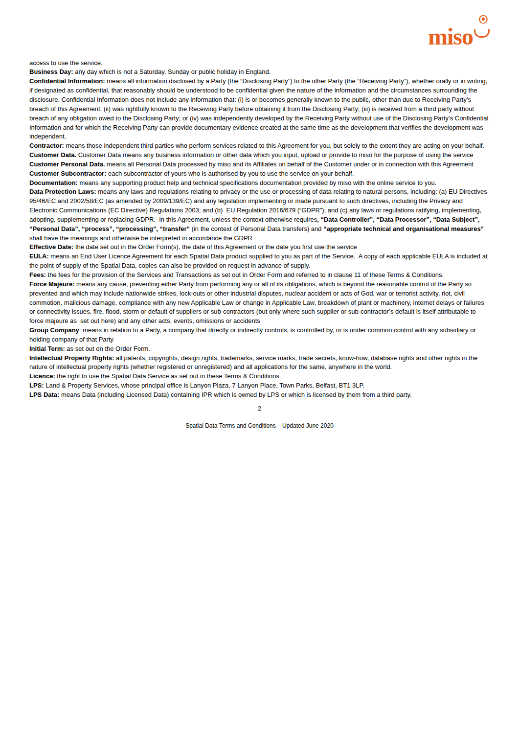miso ⦿
access to use the service.
Business Day: any day which is not a Saturday, Sunday or public holiday in England.
Confidential Information: means all information disclosed by a Party (the “Disclosing Party”) to the other Party (the “Receiving Party”), whether orally or in writing, if designated as confidential, that reasonably should be understood to be confidential given the nature of the information and the circumstances surrounding the disclosure. Confidential Information does not include any information that: (i) is or becomes generally known to the public, other than due to Receiving Party’s breach of this Agreement; (ii) was rightfully known to the Receiving Party before obtaining it from the Disclosing Party; (iii) is received from a third party without breach of any obligation owed to the Disclosing Party; or (iv) was independently developed by the Receiving Party without use of the Disclosing Party’s Confidential Information and for which the Receiving Party can provide documentary evidence created at the same time as the development that verifies the development was independent.
Contractor: means those independent third parties who perform services related to this Agreement for you, but solely to the extent they are acting on your behalf.
Customer Data. Customer Data means any business information or other data which you input, upload or provide to miso for the purpose of using the service
Customer Personal Data. means all Personal Data processed by miso and its Affiliates on behalf of the Customer under or in connection with this Agreement
Customer Subcontractor: each subcontractor of yours who is authorised by you to use the service on your behalf.
Documentation: means any supporting product help and technical specifications documentation provided by miso with the online service to you.
Data Protection Laws: means any laws and regulations relating to privacy or the use or processing of data relating to natural persons, including: (a) EU Directives 95/46/EC and 2002/58/EC (as amended by 2009/139/EC) and any legislation implementing or made pursuant to such directives, including the Privacy and Electronic Communications (EC Directive) Regulations 2003; and (b) EU Regulation 2016/679 (“GDPR”); and (c) any laws or regulations ratifying, implementing, adopting, supplementing or replacing GDPR. In this Agreement, unless the context otherwise requires, “Data Controller”, “Data Processor”, “Data Subject”, “Personal Data”, “process”, “processing”, “transfer” (in the context of Personal Data transfers) and “appropriate technical and organisational measures” shall have the meanings and otherwise be interpreted in accordance the GDPR
Effective Date: the date set out in the Order Form(s), the date of this Agreement or the date you first use the service
EULA: means an End User Licence Agreement for each Spatial Data product supplied to you as part of the Service. A copy of each applicable EULA is included at the point of supply of the Spatial Data, copies can also be provided on request in advance of supply.
Fees: the fees for the provision of the Services and Transactions as set out in Order Form and referred to in clause 11 of these Terms & Conditions.
Force Majeure: means any cause, preventing either Party from performing any or all of its obligations, which is beyond the reasonable control of the Party so prevented and which may include nationwide strikes, lock-outs or other industrial disputes, nuclear accident or acts of God, war or terrorist activity, riot, civil commotion, malicious damage, compliance with any new Applicable Law or change in Applicable Law, breakdown of plant or machinery, internet delays or failures or connectivity issues, fire, flood, storm or default of suppliers or sub-contractors (but only where such supplier or sub-contractor’s default is itself attributable to force majeure as set out here) and any other acts, events, omissions or accidents
Group Company: means in relation to a Party, a company that directly or indirectly controls, is controlled by, or is under common control with any subsidiary or holding company of that Party
Initial Term: as set out on the Order Form.
Intellectual Property Rights: all patents, copyrights, design rights, trademarks, service marks, trade secrets, know-how, database rights and other rights in the nature of intellectual property rights (whether registered or unregistered) and all applications for the same, anywhere in the world.
Licence: the right to use the Spatial Data Service as set out in these Terms & Conditions.
LPS: Land & Property Services, whose principal office is Lanyon Plaza, 7 Lanyon Place, Town Parks, Belfast, BT1 3LP.
LPS Data: means Data (including Licensed Data) containing IPR which is owned by LPS or which is licensed by them from a third party.
2
Spatial Data Terms and Conditions – Updated June 2020